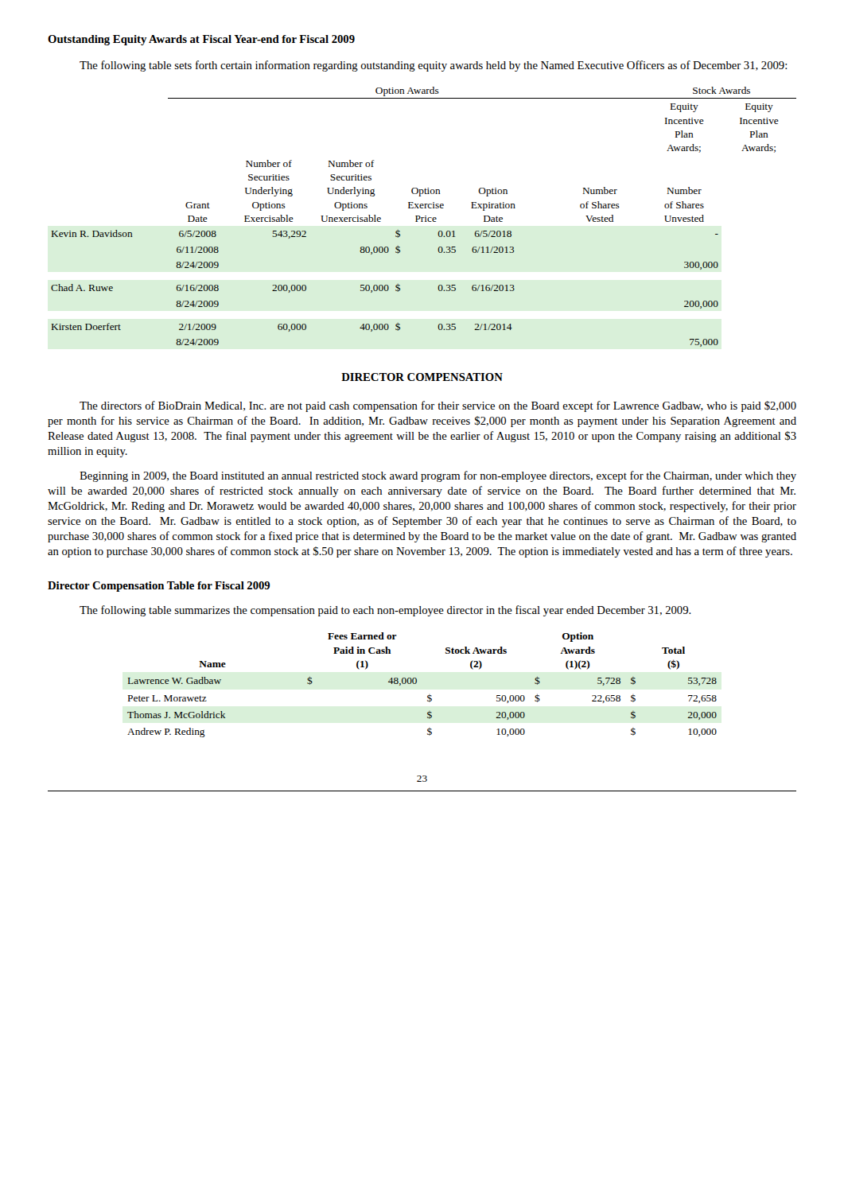Outstanding Equity Awards at Fiscal Year-end for Fiscal 2009
The following table sets forth certain information regarding outstanding equity awards held by the Named Executive Officers as of December 31, 2009:
| | Option Awards | Stock Awards |
| --- | --- | --- |
| | Equity Incentive Plan Awards; | Equity Incentive Plan Awards; |
| | Grant Date | Number of Securities Underlying Options Exercisable | Number of Securities Underlying Options Unexercisable | Option Exercise Price | Option Expiration Date | | Number of Shares Vested | Number of Shares Unvested |
| Kevin R. Davidson | 6/5/2008 | 543,292 | | $ | 0.01 | 6/5/2018 | | | | - |
| | 6/11/2008 | | 80,000 | $ | 0.35 | 6/11/2013 | | | | |
| | 8/24/2009 | | | | | | | | | 300,000 |
| Chad A. Ruwe | 6/16/2008 | 200,000 | 50,000 | $ | 0.35 | 6/16/2013 | | | | |
| | 8/24/2009 | | | | | | | | | 200,000 |
| Kirsten Doerfert | 2/1/2009 | 60,000 | 40,000 | $ | 0.35 | 2/1/2014 | | | | |
| | 8/24/2009 | | | | | | | | | 75,000 |
DIRECTOR COMPENSATION
The directors of BioDrain Medical, Inc. are not paid cash compensation for their service on the Board except for Lawrence Gadbaw, who is paid $2,000 per month for his service as Chairman of the Board. In addition, Mr. Gadbaw receives $2,000 per month as payment under his Separation Agreement and Release dated August 13, 2008. The final payment under this agreement will be the earlier of August 15, 2010 or upon the Company raising an additional $3 million in equity.
Beginning in 2009, the Board instituted an annual restricted stock award program for non-employee directors, except for the Chairman, under which they will be awarded 20,000 shares of restricted stock annually on each anniversary date of service on the Board. The Board further determined that Mr. McGoldrick, Mr. Reding and Dr. Morawetz would be awarded 40,000 shares, 20,000 shares and 100,000 shares of common stock, respectively, for their prior service on the Board. Mr. Gadbaw is entitled to a stock option, as of September 30 of each year that he continues to serve as Chairman of the Board, to purchase 30,000 shares of common stock for a fixed price that is determined by the Board to be the market value on the date of grant. Mr. Gadbaw was granted an option to purchase 30,000 shares of common stock at $.50 per share on November 13, 2009. The option is immediately vested and has a term of three years.
Director Compensation Table for Fiscal 2009
The following table summarizes the compensation paid to each non-employee director in the fiscal year ended December 31, 2009.
| Name | Fees Earned or Paid in Cash (1) | Stock Awards (2) | Option Awards (1)(2) | Total ($) |
| --- | --- | --- | --- | --- |
| Lawrence W. Gadbaw | $ | 48,000 | | | $ | 5,728 | $ | 53,728 |
| Peter L. Morawetz | | | $ | 50,000 | $ | 22,658 | $ | 72,658 |
| Thomas J. McGoldrick | | | $ | 20,000 | | | $ | 20,000 |
| Andrew P. Reding | | | $ | 10,000 | | | $ | 10,000 |
23